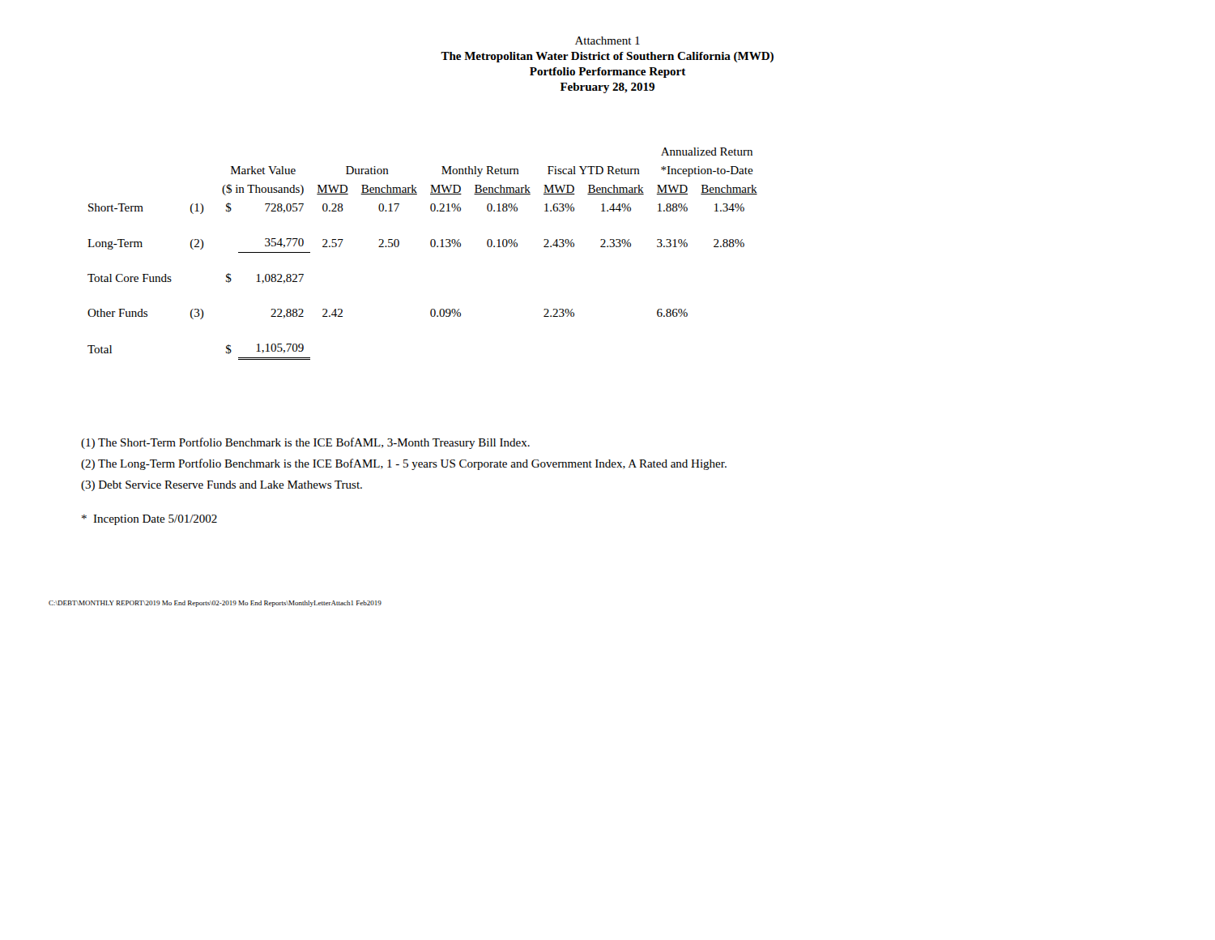Attachment 1
The Metropolitan Water District of Southern California (MWD)
Portfolio Performance Report
February 28, 2019
| | | | | Annualized Return |
| | | Market Value | Duration | Monthly Return | Fiscal YTD Return | *Inception-to-Date |
| | | ($ in Thousands) | MWD | Benchmark | MWD | Benchmark | MWD | Benchmark | MWD | Benchmark |
| Short-Term | (1) | $ | 728,057 | 0.28 | 0.17 | 0.21% | 0.18% | 1.63% | 1.44% | 1.88% | 1.34% |
| Long-Term | (2) | | 354,770 | 2.57 | 2.50 | 0.13% | 0.10% | 2.43% | 2.33% | 3.31% | 2.88% |
| Total Core Funds | | $ | 1,082,827 | |
| Other Funds | (3) | | 22,882 | 2.42 | | 0.09% | | 2.23% | | 6.86% | |
| Total | | $ | 1,105,709 | |
(1) The Short-Term Portfolio Benchmark is the ICE BofAML, 3-Month Treasury Bill Index.
(2) The Long-Term Portfolio Benchmark is the ICE BofAML, 1 - 5 years US Corporate and Government Index, A Rated and Higher.
(3) Debt Service Reserve Funds and Lake Mathews Trust.
* Inception Date 5/01/2002
C:\DEBT\MONTHLY REPORT\2019 Mo End Reports\02-2019 Mo End Reports\MonthlyLetterAttach1 Feb2019